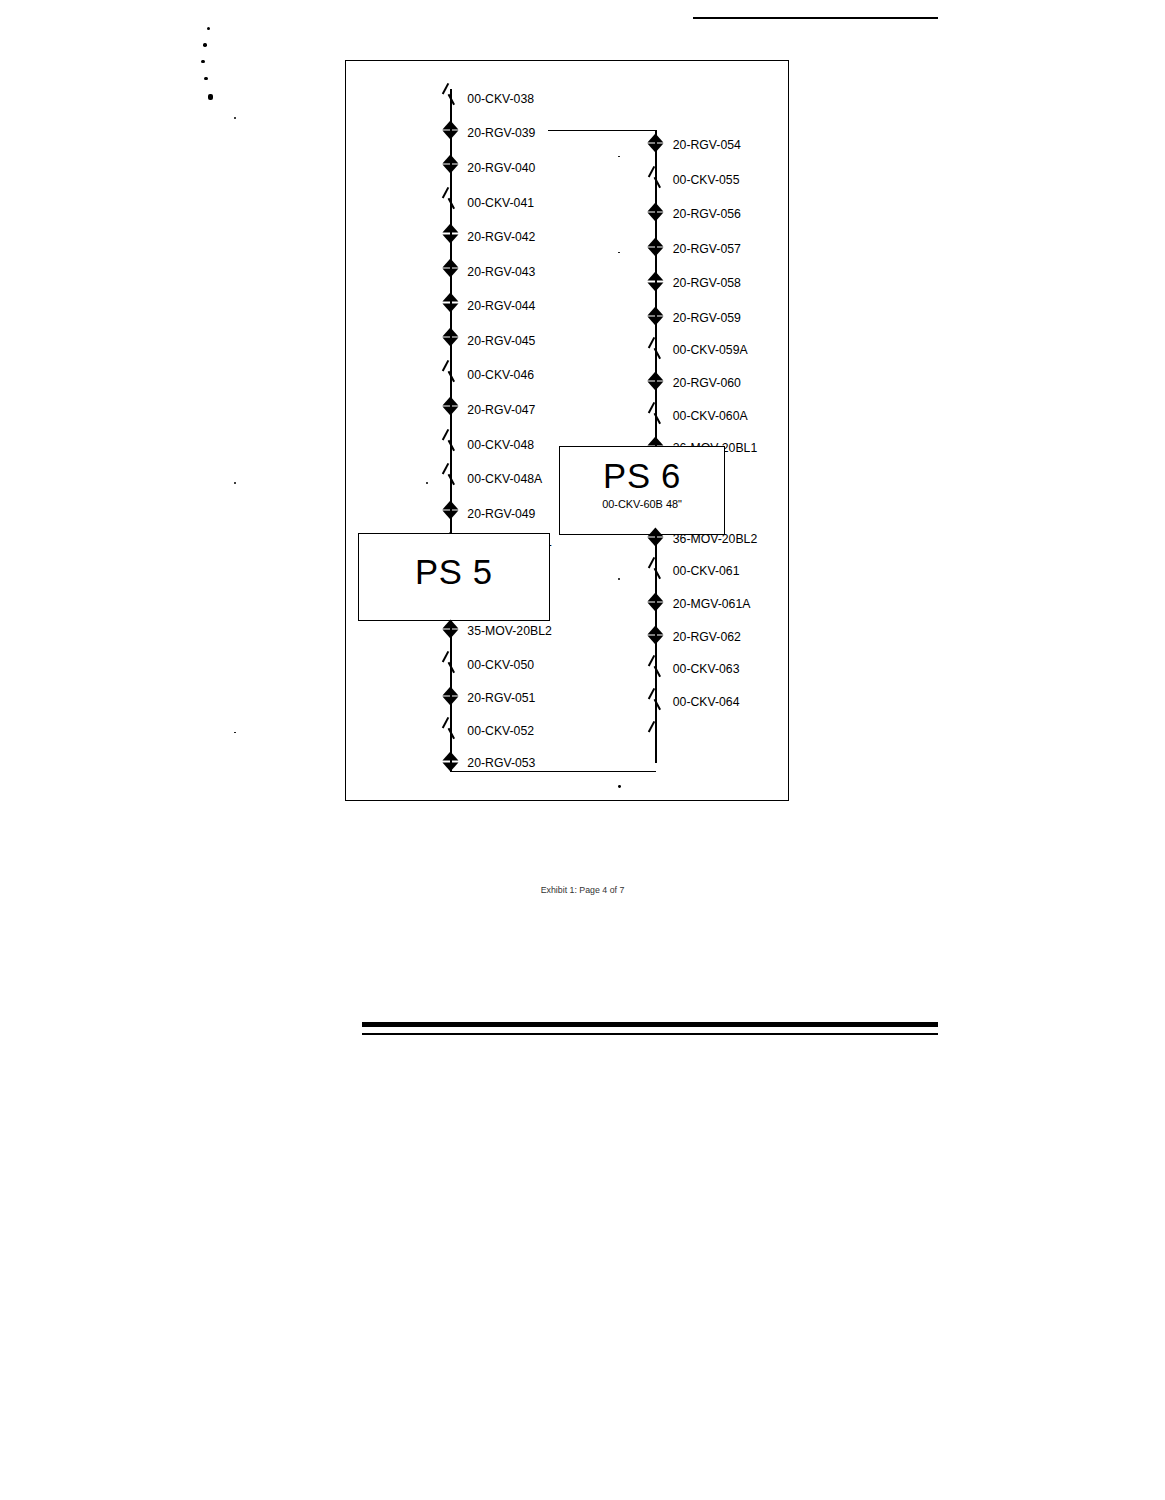00-CKV-038
20-RGV-039
20-RGV-040
00-CKV-041
20-RGV-042
20-RGV-043
20-RGV-044
20-RGV-045
00-CKV-046
20-RGV-047
00-CKV-048
00-CKV-048A
20-RGV-049
35-MOV-20BL1
PS 5
35-MOV-20BL2
00-CKV-050
20-RGV-051
00-CKV-052
20-RGV-053
20-RGV-054
00-CKV-055
20-RGV-056
20-RGV-057
20-RGV-058
20-RGV-059
00-CKV-059A
20-RGV-060
00-CKV-060A
36-MOV-20BL1
PS 6
00-CKV-60B 48"
36-MOV-20BL2
00-CKV-061
20-MGV-061A
20-RGV-062
00-CKV-063
00-CKV-064
Exhibit 1: Page 4 of 7